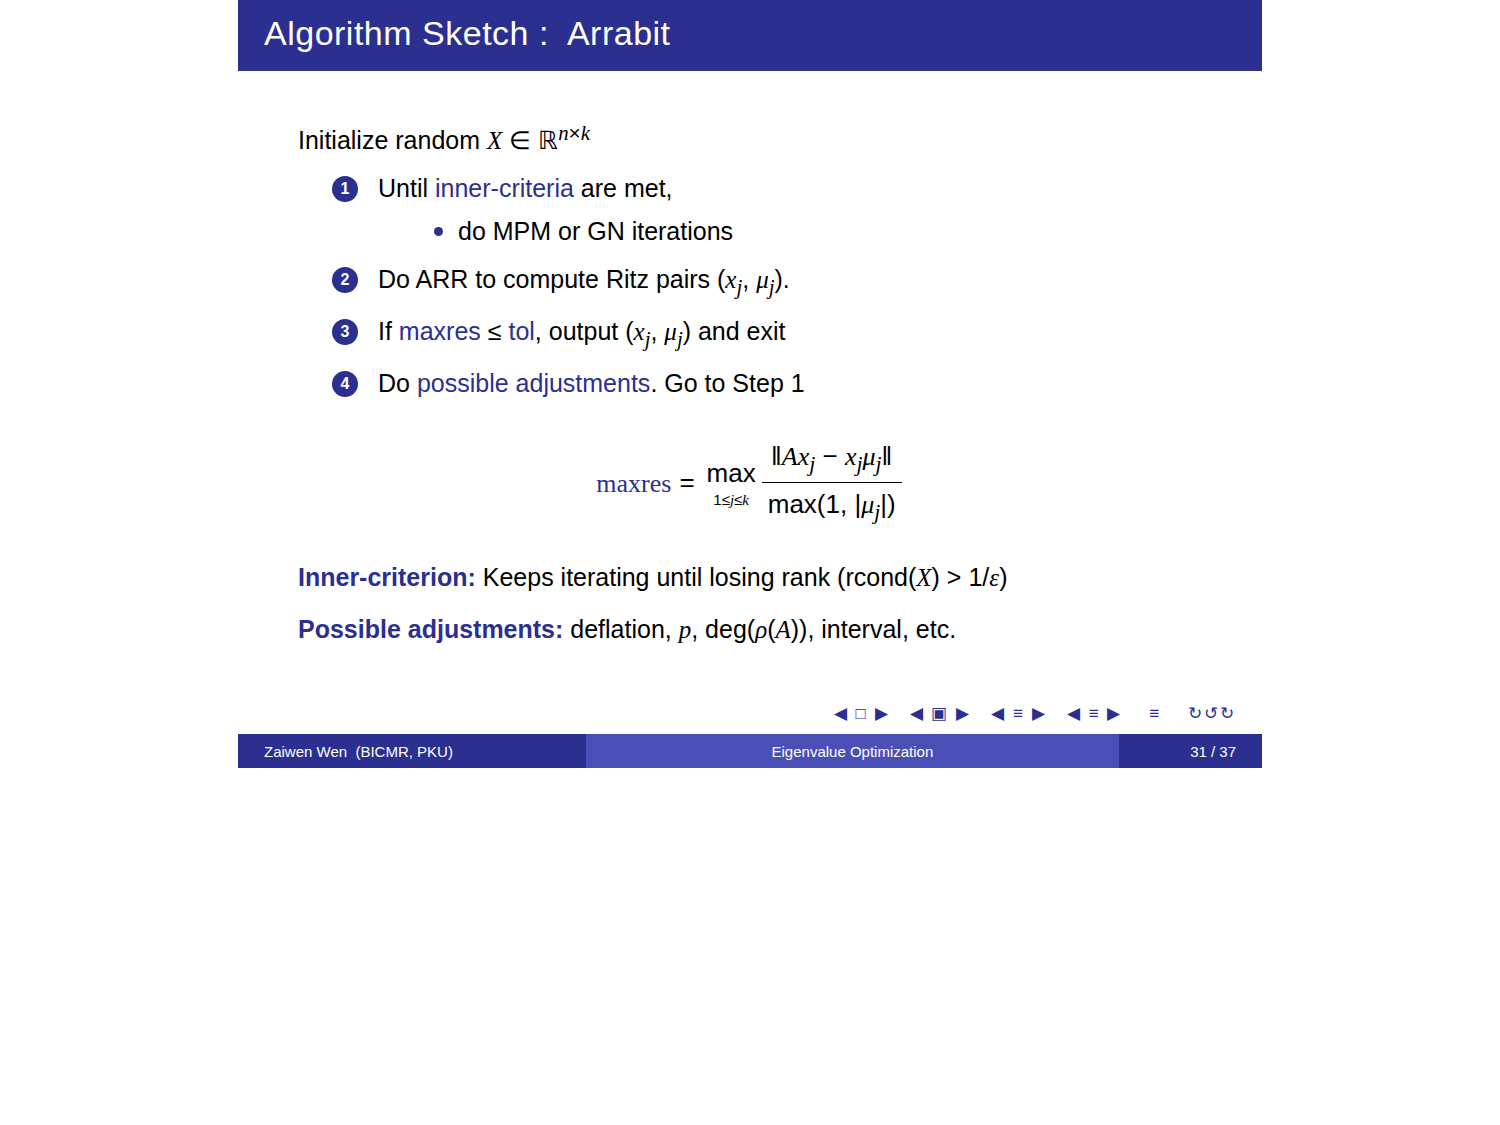Algorithm Sketch : Arrabit
Initialize random X ∈ ℝn×k
Until inner-criteria are met,
do MPM or GN iterations
Do ARR to compute Ritz pairs (xj, μj).
If maxres ≤ tol, output (xj, μj) and exit
Do possible adjustments. Go to Step 1
maxres=max 1≤j≤k‖Axj − xjμj‖max(1, |μj|)
Inner-criterion: Keeps iterating until losing rank (rcond(X) > 1/ε)
Possible adjustments: deflation, p, deg(ρ(A)), interval, etc.
◀ □ ▶ ◀ ▣ ▶ ◀ ≡ ▶ ◀ ≡ ▶ ≡ ↻↺↻
Zaiwen Wen (BICMR, PKU)
Eigenvalue Optimization
31 / 37